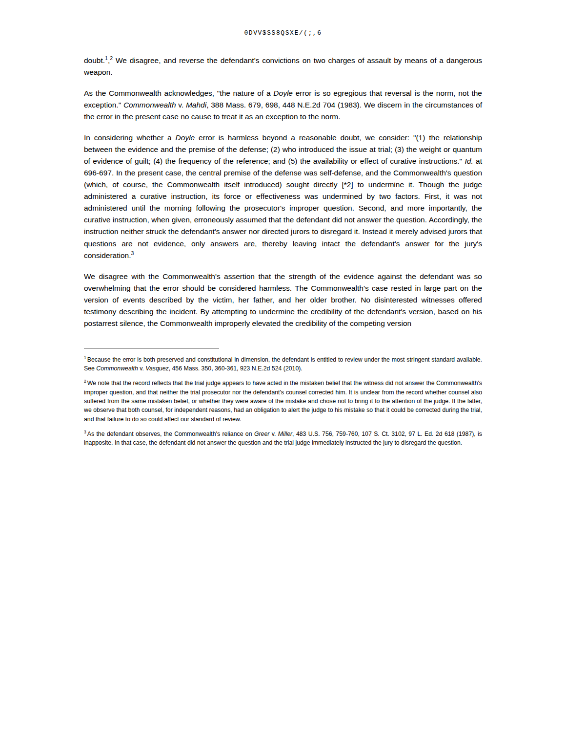0DVV$SS8QSXE/(;,6
doubt.1,2 We disagree, and reverse the defendant's convictions on two charges of assault by means of a dangerous weapon.
As the Commonwealth acknowledges, "the nature of a Doyle error is so egregious that reversal is the norm, not the exception." Commonwealth v. Mahdi, 388 Mass. 679, 698, 448 N.E.2d 704 (1983). We discern in the circumstances of the error in the present case no cause to treat it as an exception to the norm.
In considering whether a Doyle error is harmless beyond a reasonable doubt, we consider: "(1) the relationship between the evidence and the premise of the defense; (2) who introduced the issue at trial; (3) the weight or quantum of evidence of guilt; (4) the frequency of the reference; and (5) the availability or effect of curative instructions." Id. at 696-697. In the present case, the central premise of the defense was self-defense, and the Commonwealth's question (which, of course, the Commonwealth itself introduced) sought directly [*2] to undermine it. Though the judge administered a curative instruction, its force or effectiveness was undermined by two factors. First, it was not administered until the morning following the prosecutor's improper question. Second, and more importantly, the curative instruction, when given, erroneously assumed that the defendant did not answer the question. Accordingly, the instruction neither struck the defendant's answer nor directed jurors to disregard it. Instead it merely advised jurors that questions are not evidence, only answers are, thereby leaving intact the defendant's answer for the jury's consideration.3
We disagree with the Commonwealth's assertion that the strength of the evidence against the defendant was so overwhelming that the error should be considered harmless. The Commonwealth's case rested in large part on the version of events described by the victim, her father, and her older brother. No disinterested witnesses offered testimony describing the incident. By attempting to undermine the credibility of the defendant's version, based on his postarrest silence, the Commonwealth improperly elevated the credibility of the competing version
1Because the error is both preserved and constitutional in dimension, the defendant is entitled to review under the most stringent standard available. See Commonwealth v. Vasquez, 456 Mass. 350, 360-361, 923 N.E.2d 524 (2010).
2We note that the record reflects that the trial judge appears to have acted in the mistaken belief that the witness did not answer the Commonwealth's improper question, and that neither the trial prosecutor nor the defendant's counsel corrected him. It is unclear from the record whether counsel also suffered from the same mistaken belief, or whether they were aware of the mistake and chose not to bring it to the attention of the judge. If the latter, we observe that both counsel, for independent reasons, had an obligation to alert the judge to his mistake so that it could be corrected during the trial, and that failure to do so could affect our standard of review.
3As the defendant observes, the Commonwealth's reliance on Greer v. Miller, 483 U.S. 756, 759-760, 107 S. Ct. 3102, 97 L. Ed. 2d 618 (1987), is inapposite. In that case, the defendant did not answer the question and the trial judge immediately instructed the jury to disregard the question.